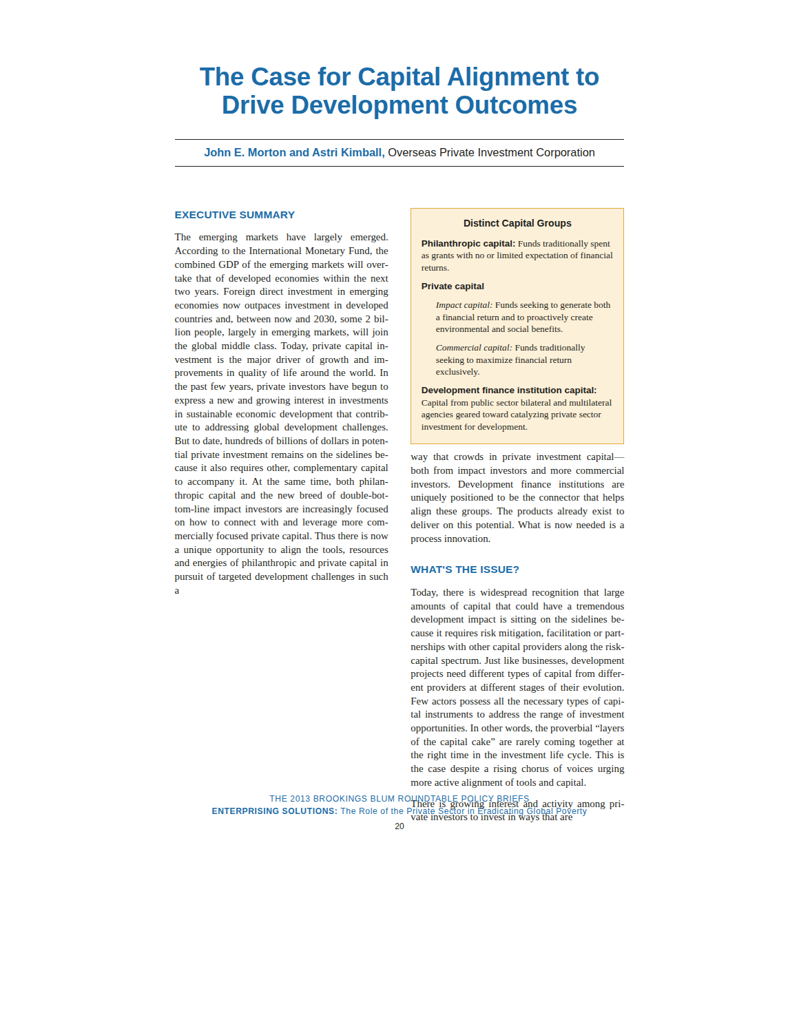The Case for Capital Alignment to Drive Development Outcomes
John E. Morton and Astri Kimball, Overseas Private Investment Corporation
EXECUTIVE SUMMARY
The emerging markets have largely emerged. According to the International Monetary Fund, the combined GDP of the emerging markets will overtake that of developed economies within the next two years. Foreign direct investment in emerging economies now outpaces investment in developed countries and, between now and 2030, some 2 billion people, largely in emerging markets, will join the global middle class. Today, private capital investment is the major driver of growth and improvements in quality of life around the world. In the past few years, private investors have begun to express a new and growing interest in investments in sustainable economic development that contribute to addressing global development challenges. But to date, hundreds of billions of dollars in potential private investment remains on the sidelines because it also requires other, complementary capital to accompany it. At the same time, both philanthropic capital and the new breed of double-bottom-line impact investors are increasingly focused on how to connect with and leverage more commercially focused private capital. Thus there is now a unique opportunity to align the tools, resources and energies of philanthropic and private capital in pursuit of targeted development challenges in such a
Distinct Capital Groups
Philanthropic capital: Funds traditionally spent as grants with no or limited expectation of financial returns.
Private capital
Impact capital: Funds seeking to generate both a financial return and to proactively create environmental and social benefits.
Commercial capital: Funds traditionally seeking to maximize financial return exclusively.
Development finance institution capital: Capital from public sector bilateral and multilateral agencies geared toward catalyzing private sector investment for development.
way that crowds in private investment capital—both from impact investors and more commercial investors. Development finance institutions are uniquely positioned to be the connector that helps align these groups. The products already exist to deliver on this potential. What is now needed is a process innovation.
WHAT'S THE ISSUE?
Today, there is widespread recognition that large amounts of capital that could have a tremendous development impact is sitting on the sidelines because it requires risk mitigation, facilitation or partnerships with other capital providers along the risk-capital spectrum. Just like businesses, development projects need different types of capital from different providers at different stages of their evolution. Few actors possess all the necessary types of capital instruments to address the range of investment opportunities. In other words, the proverbial “layers of the capital cake” are rarely coming together at the right time in the investment life cycle. This is the case despite a rising chorus of voices urging more active alignment of tools and capital.
There is growing interest and activity among private investors to invest in ways that are
THE 2013 BROOKINGS BLUM ROUNDTABLE POLICY BRIEFS
ENTERPRISING SOLUTIONS: The Role of the Private Sector in Eradicating Global Poverty
20